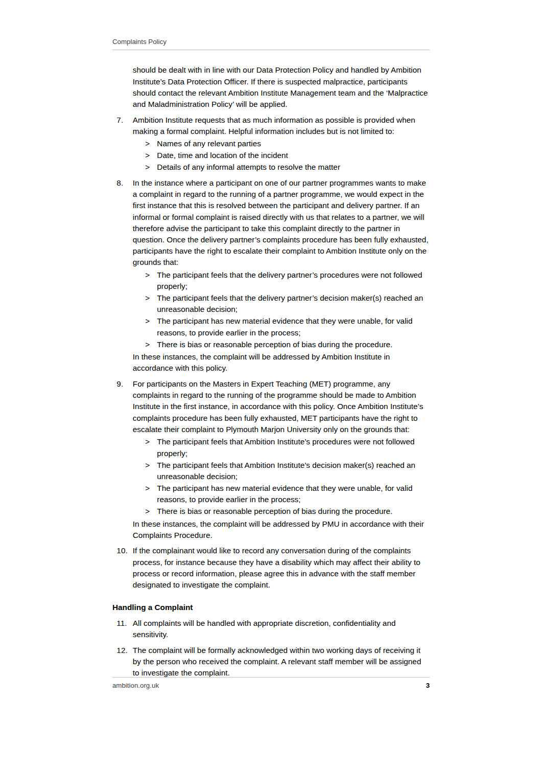Complaints Policy
should be dealt with in line with our Data Protection Policy and handled by Ambition Institute’s Data Protection Officer. If there is suspected malpractice, participants should contact the relevant Ambition Institute Management team and the ‘Malpractice and Maladministration Policy’ will be applied.
7. Ambition Institute requests that as much information as possible is provided when making a formal complaint. Helpful information includes but is not limited to:
Names of any relevant parties
Date, time and location of the incident
Details of any informal attempts to resolve the matter
8. In the instance where a participant on one of our partner programmes wants to make a complaint in regard to the running of a partner programme, we would expect in the first instance that this is resolved between the participant and delivery partner. If an informal or formal complaint is raised directly with us that relates to a partner, we will therefore advise the participant to take this complaint directly to the partner in question. Once the delivery partner’s complaints procedure has been fully exhausted, participants have the right to escalate their complaint to Ambition Institute only on the grounds that:
The participant feels that the delivery partner’s procedures were not followed properly;
The participant feels that the delivery partner’s decision maker(s) reached an unreasonable decision;
The participant has new material evidence that they were unable, for valid reasons, to provide earlier in the process;
There is bias or reasonable perception of bias during the procedure.
In these instances, the complaint will be addressed by Ambition Institute in accordance with this policy.
9. For participants on the Masters in Expert Teaching (MET) programme, any complaints in regard to the running of the programme should be made to Ambition Institute in the first instance, in accordance with this policy. Once Ambition Institute’s complaints procedure has been fully exhausted, MET participants have the right to escalate their complaint to Plymouth Marjon University only on the grounds that:
The participant feels that Ambition Institute’s procedures were not followed properly;
The participant feels that Ambition Institute’s decision maker(s) reached an unreasonable decision;
The participant has new material evidence that they were unable, for valid reasons, to provide earlier in the process;
There is bias or reasonable perception of bias during the procedure.
In these instances, the complaint will be addressed by PMU in accordance with their Complaints Procedure.
10. If the complainant would like to record any conversation during of the complaints process, for instance because they have a disability which may affect their ability to process or record information, please agree this in advance with the staff member designated to investigate the complaint.
Handling a Complaint
11. All complaints will be handled with appropriate discretion, confidentiality and sensitivity.
12. The complaint will be formally acknowledged within two working days of receiving it by the person who received the complaint. A relevant staff member will be assigned to investigate the complaint.
ambition.org.uk 3